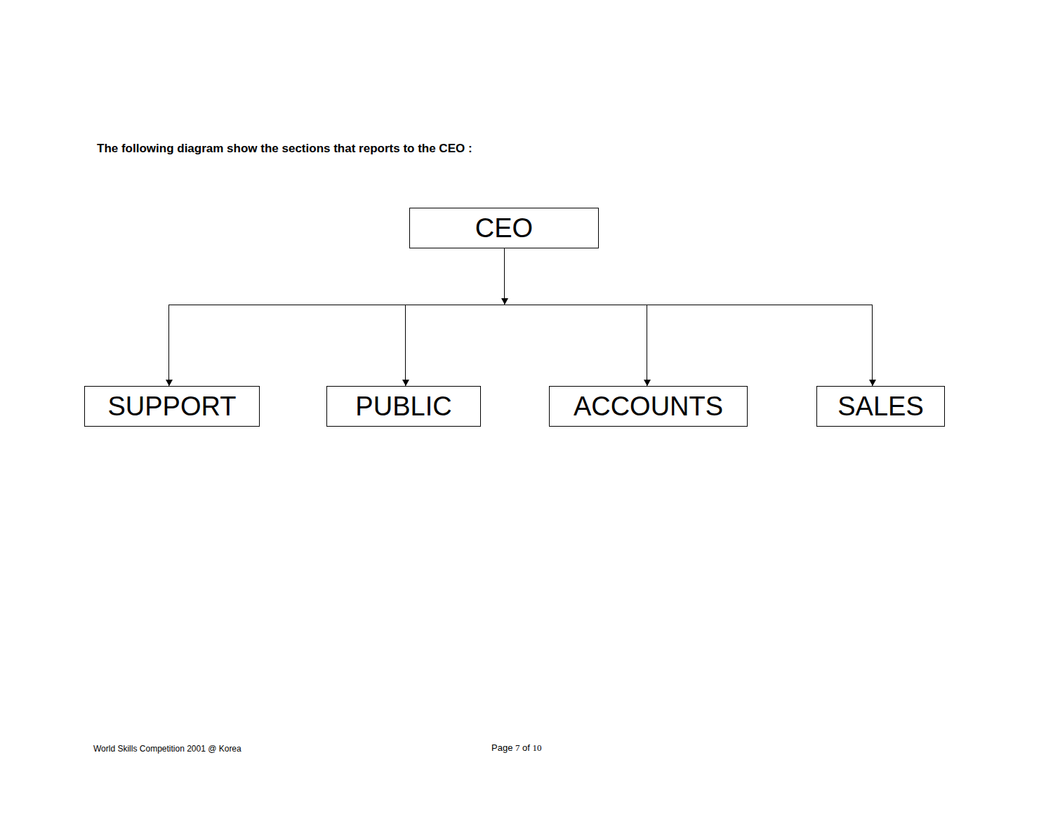The following diagram show the sections that reports to the CEO :
CEO
SUPPORT
PUBLIC
ACCOUNTS
SALES
World Skills Competition 2001 @ Korea
Page 7 of 10